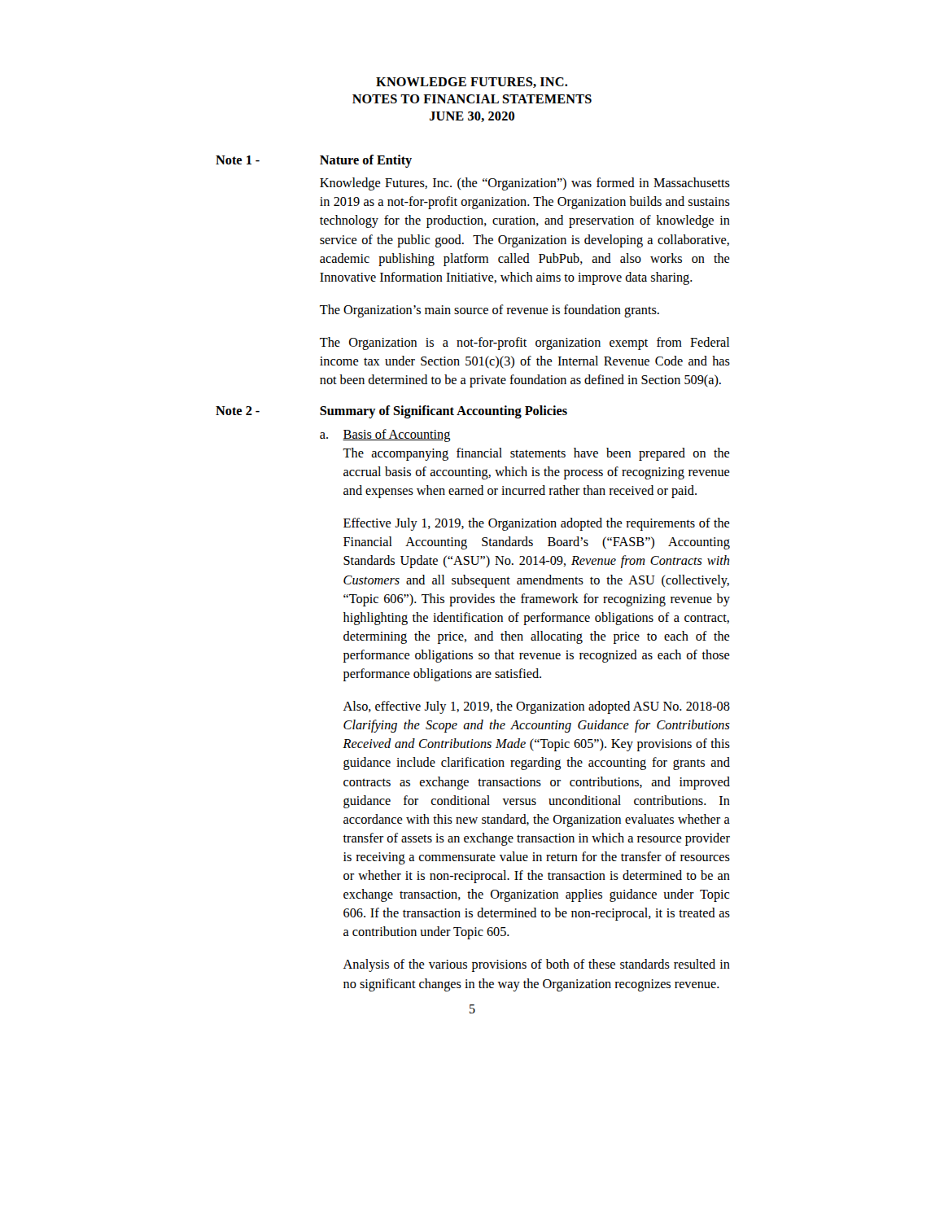KNOWLEDGE FUTURES, INC.
NOTES TO FINANCIAL STATEMENTS
JUNE 30, 2020
Note 1 -
Nature of Entity
Knowledge Futures, Inc. (the “Organization”) was formed in Massachusetts in 2019 as a not-for-profit organization. The Organization builds and sustains technology for the production, curation, and preservation of knowledge in service of the public good. The Organization is developing a collaborative, academic publishing platform called PubPub, and also works on the Innovative Information Initiative, which aims to improve data sharing.
The Organization’s main source of revenue is foundation grants.
The Organization is a not-for-profit organization exempt from Federal income tax under Section 501(c)(3) of the Internal Revenue Code and has not been determined to be a private foundation as defined in Section 509(a).
Note 2 -
Summary of Significant Accounting Policies
a.
Basis of Accounting
The accompanying financial statements have been prepared on the accrual basis of accounting, which is the process of recognizing revenue and expenses when earned or incurred rather than received or paid.
Effective July 1, 2019, the Organization adopted the requirements of the Financial Accounting Standards Board’s (“FASB”) Accounting Standards Update (“ASU”) No. 2014-09, Revenue from Contracts with Customers and all subsequent amendments to the ASU (collectively, “Topic 606”). This provides the framework for recognizing revenue by highlighting the identification of performance obligations of a contract, determining the price, and then allocating the price to each of the performance obligations so that revenue is recognized as each of those performance obligations are satisfied.
Also, effective July 1, 2019, the Organization adopted ASU No. 2018-08 Clarifying the Scope and the Accounting Guidance for Contributions Received and Contributions Made (“Topic 605”). Key provisions of this guidance include clarification regarding the accounting for grants and contracts as exchange transactions or contributions, and improved guidance for conditional versus unconditional contributions. In accordance with this new standard, the Organization evaluates whether a transfer of assets is an exchange transaction in which a resource provider is receiving a commensurate value in return for the transfer of resources or whether it is non-reciprocal. If the transaction is determined to be an exchange transaction, the Organization applies guidance under Topic 606. If the transaction is determined to be non-reciprocal, it is treated as a contribution under Topic 605.
Analysis of the various provisions of both of these standards resulted in no significant changes in the way the Organization recognizes revenue.
5